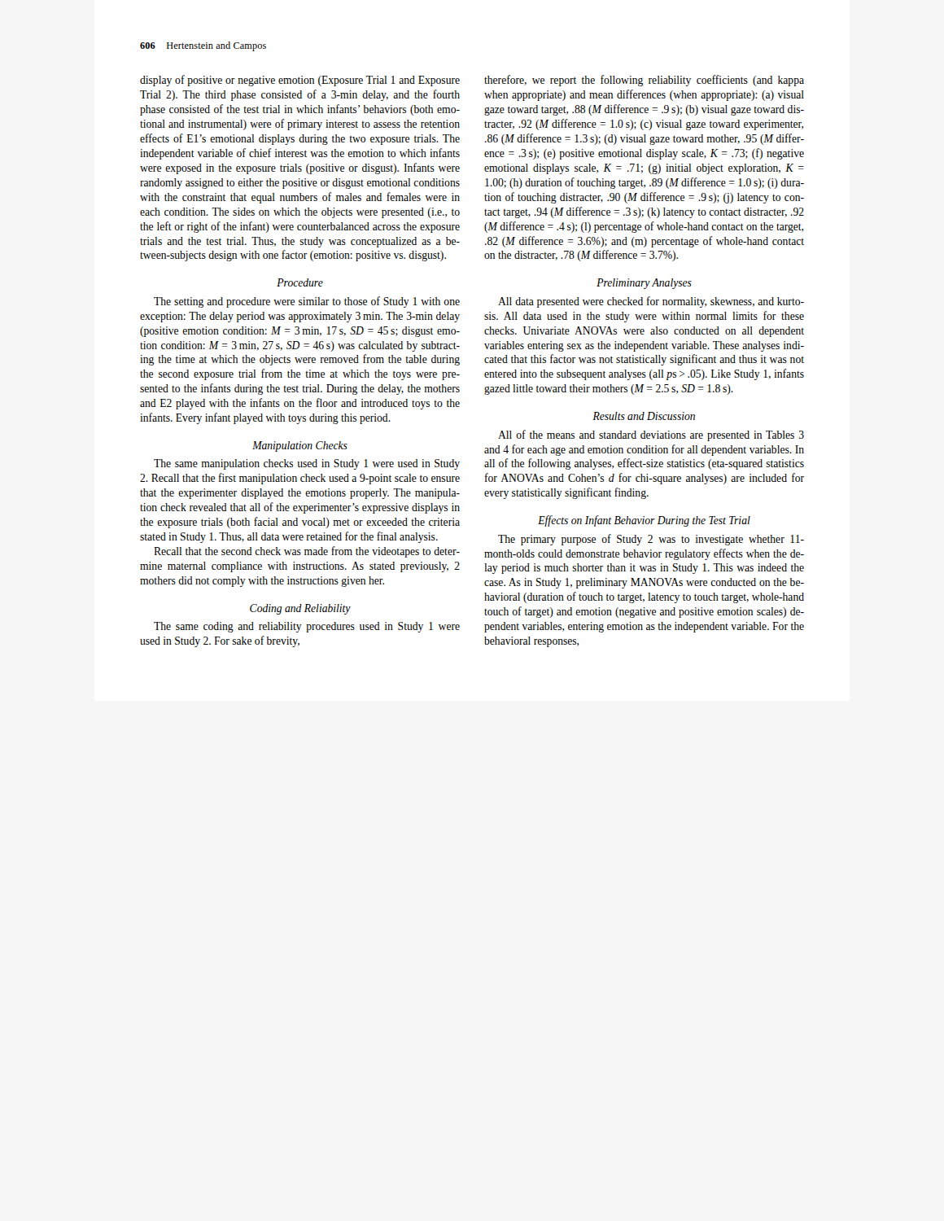606 Hertenstein and Campos
display of positive or negative emotion (Exposure Trial 1 and Exposure Trial 2). The third phase consisted of a 3-min delay, and the fourth phase consisted of the test trial in which infants’ behaviors (both emotional and instrumental) were of primary interest to assess the retention effects of E1’s emotional displays during the two exposure trials. The independent variable of chief interest was the emotion to which infants were exposed in the exposure trials (positive or disgust). Infants were randomly assigned to either the positive or disgust emotional conditions with the constraint that equal numbers of males and females were in each condition. The sides on which the objects were presented (i.e., to the left or right of the infant) were counterbalanced across the exposure trials and the test trial. Thus, the study was conceptualized as a between-subjects design with one factor (emotion: positive vs. disgust).
Procedure
The setting and procedure were similar to those of Study 1 with one exception: The delay period was approximately 3 min. The 3-min delay (positive emotion condition: M = 3 min, 17 s, SD = 45 s; disgust emotion condition: M = 3 min, 27 s, SD = 46 s) was calculated by subtracting the time at which the objects were removed from the table during the second exposure trial from the time at which the toys were presented to the infants during the test trial. During the delay, the mothers and E2 played with the infants on the floor and introduced toys to the infants. Every infant played with toys during this period.
Manipulation Checks
The same manipulation checks used in Study 1 were used in Study 2. Recall that the first manipulation check used a 9-point scale to ensure that the experimenter displayed the emotions properly. The manipulation check revealed that all of the experimenter’s expressive displays in the exposure trials (both facial and vocal) met or exceeded the criteria stated in Study 1. Thus, all data were retained for the final analysis.
Recall that the second check was made from the videotapes to determine maternal compliance with instructions. As stated previously, 2 mothers did not comply with the instructions given her.
Coding and Reliability
The same coding and reliability procedures used in Study 1 were used in Study 2. For sake of brevity,
therefore, we report the following reliability coefficients (and kappa when appropriate) and mean differences (when appropriate): (a) visual gaze toward target, .88 (M difference = .9 s); (b) visual gaze toward distracter, .92 (M difference = 1.0 s); (c) visual gaze toward experimenter, .86 (M difference = 1.3 s); (d) visual gaze toward mother, .95 (M difference = .3 s); (e) positive emotional display scale, K = .73; (f) negative emotional displays scale, K = .71; (g) initial object exploration, K = 1.00; (h) duration of touching target, .89 (M difference = 1.0 s); (i) duration of touching distracter, .90 (M difference = .9 s); (j) latency to contact target, .94 (M difference = .3 s); (k) latency to contact distracter, .92 (M difference = .4 s); (l) percentage of whole-hand contact on the target, .82 (M difference = 3.6%); and (m) percentage of whole-hand contact on the distracter, .78 (M difference = 3.7%).
Preliminary Analyses
All data presented were checked for normality, skewness, and kurtosis. All data used in the study were within normal limits for these checks. Univariate ANOVAs were also conducted on all dependent variables entering sex as the independent variable. These analyses indicated that this factor was not statistically significant and thus it was not entered into the subsequent analyses (all ps > .05). Like Study 1, infants gazed little toward their mothers (M = 2.5 s, SD = 1.8 s).
Results and Discussion
All of the means and standard deviations are presented in Tables 3 and 4 for each age and emotion condition for all dependent variables. In all of the following analyses, effect-size statistics (eta-squared statistics for ANOVAs and Cohen’s d for chi-square analyses) are included for every statistically significant finding.
Effects on Infant Behavior During the Test Trial
The primary purpose of Study 2 was to investigate whether 11-month-olds could demonstrate behavior regulatory effects when the delay period is much shorter than it was in Study 1. This was indeed the case. As in Study 1, preliminary MANOVAs were conducted on the behavioral (duration of touch to target, latency to touch target, whole-hand touch of target) and emotion (negative and positive emotion scales) dependent variables, entering emotion as the independent variable. For the behavioral responses,